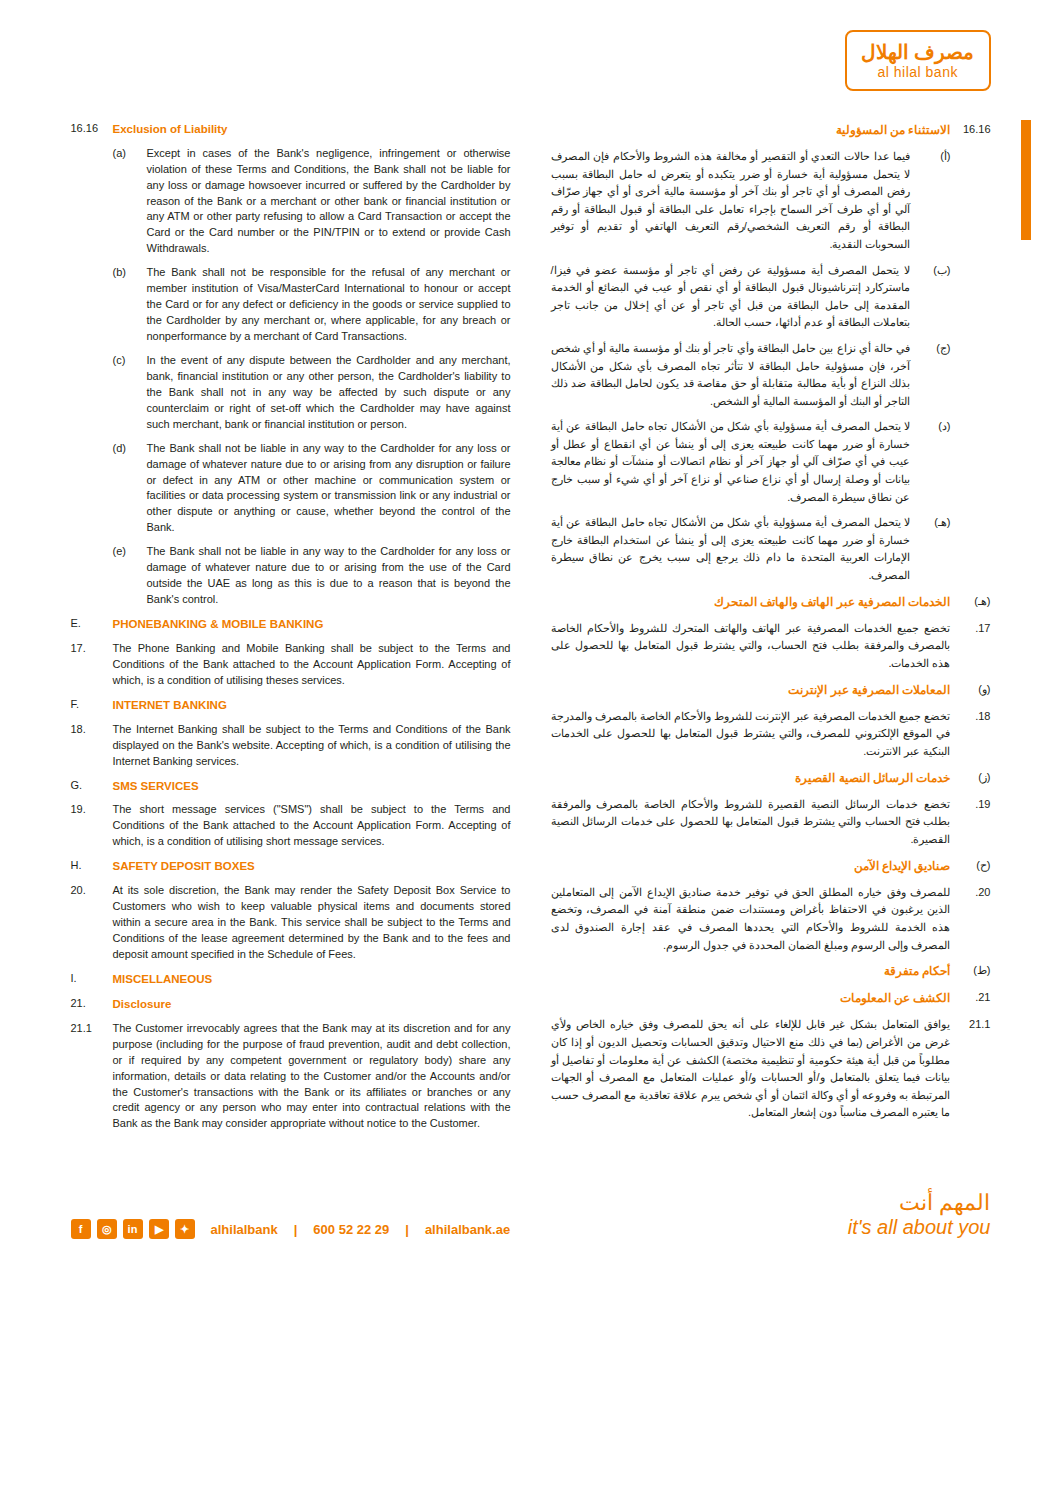مصرف الهلال
al hilal bank
16.16
Exclusion of Liability
(a)
Except in cases of the Bank's negligence, infringement or otherwise violation of these Terms and Conditions, the Bank shall not be liable for any loss or damage howsoever incurred or suffered by the Cardholder by reason of the Bank or a merchant or other bank or financial institution or any ATM or other party refusing to allow a Card Transaction or accept the Card or the Card number or the PIN/TPIN or to extend or provide Cash Withdrawals.
(b)
The Bank shall not be responsible for the refusal of any merchant or member institution of Visa/MasterCard International to honour or accept the Card or for any defect or deficiency in the goods or service supplied to the Cardholder by any merchant or, where applicable, for any breach or nonperformance by a merchant of Card Transactions.
(c)
In the event of any dispute between the Cardholder and any merchant, bank, financial institution or any other person, the Cardholder's liability to the Bank shall not in any way be affected by such dispute or any counterclaim or right of set-off which the Cardholder may have against such merchant, bank or financial institution or person.
(d)
The Bank shall not be liable in any way to the Cardholder for any loss or damage of whatever nature due to or arising from any disruption or failure or defect in any ATM or other machine or communication system or facilities or data processing system or transmission link or any industrial or other dispute or anything or cause, whether beyond the control of the Bank.
(e)
The Bank shall not be liable in any way to the Cardholder for any loss or damage of whatever nature due to or arising from the use of the Card outside the UAE as long as this is due to a reason that is beyond the Bank's control.
E.
PHONEBANKING & MOBILE BANKING
17.
The Phone Banking and Mobile Banking shall be subject to the Terms and Conditions of the Bank attached to the Account Application Form. Accepting of which, is a condition of utilising theses services.
F.
INTERNET BANKING
18.
The Internet Banking shall be subject to the Terms and Conditions of the Bank displayed on the Bank's website. Accepting of which, is a condition of utilising the Internet Banking services.
G.
SMS SERVICES
19.
The short message services ("SMS") shall be subject to the Terms and Conditions of the Bank attached to the Account Application Form. Accepting of which, is a condition of utilising short message services.
H.
SAFETY DEPOSIT BOXES
20.
At its sole discretion, the Bank may render the Safety Deposit Box Service to Customers who wish to keep valuable physical items and documents stored within a secure area in the Bank. This service shall be subject to the Terms and Conditions of the lease agreement determined by the Bank and to the fees and deposit amount specified in the Schedule of Fees.
I.
MISCELLANEOUS
21.
Disclosure
21.1
The Customer irrevocably agrees that the Bank may at its discretion and for any purpose (including for the purpose of fraud prevention, audit and debt collection, or if required by any competent government or regulatory body) share any information, details or data relating to the Customer and/or the Accounts and/or the Customer's transactions with the Bank or its affiliates or branches or any credit agency or any person who may enter into contractual relations with the Bank as the Bank may consider appropriate without notice to the Customer.
16.16
الاستثناء من المسؤولية
(أ)
فيما عدا حالات التعدي أو التقصير أو مخالفة هذه الشروط والأحكام فإن المصرف لا يتحمل مسؤولية أية خسارة أو ضرر يتكبده أو يتعرض له حامل البطاقة بسبب رفض المصرف أو أي تاجر أو بنك آخر أو مؤسسة مالية أخرى أو أي جهاز صرّاف آلي أو أي طرف آخر السماح بإجراء تعامل على البطاقة أو قبول البطاقة أو رقم البطاقة أو رقم التعريف الشخصي/رقم التعريف الهاتفي أو تقديم أو توفير السحوبات النقدية.
(ب)
لا يتحمل المصرف أية مسؤولية عن رفض أي تاجر أو مؤسسة عضو في فيزا/ماستركارد إنترناشيونال قبول البطاقة أو أي نقص أو عيب في البضائع أو الخدمة المقدمة إلى حامل البطاقة من قبل أي تاجر أو عن أي إخلال من جانب تاجر بتعاملات البطاقة أو عدم أدائها، حسب الحالة.
(ج)
في حالة أي نزاع بين حامل البطاقة وأي تاجر أو بنك أو مؤسسة مالية أو أي شخص آخر، فإن مسؤولية حامل البطاقة لا تتأثر تجاه المصرف بأي شكل من الأشكال بذلك النزاع أو بأية مطالبة متقابلة أو حق مقاصة قد يكون لحامل البطاقة ضد ذلك التاجر أو البنك أو المؤسسة المالية أو الشخص.
(د)
لا يتحمل المصرف أية مسؤولية بأي شكل من الأشكال تجاه حامل البطاقة عن أية خسارة أو ضرر مهما كانت طبيعته يعزى إلى أو ينشأ عن أي انقطاع أو عطل أو عيب في أي صرّاف آلي أو جهاز آخر أو نظام اتصالات أو منشآت أو نظام معالجة بيانات أو وصلة إرسال أو أي نزاع صناعي أو نزاع آخر أو أي شيء أو سبب خارج عن نطاق سيطرة المصرف.
(هـ)
لا يتحمل المصرف أية مسؤولية بأي شكل من الأشكال تجاه حامل البطاقة عن أية خسارة أو ضرر مهما كانت طبيعته يعزى إلى أو ينشأ عن استخدام البطاقة خارج الإمارات العربية المتحدة ما دام ذلك يرجع إلى سبب يخرج عن نطاق سيطرة المصرف.
(هـ)
الخدمات المصرفية عبر الهاتف والهاتف المتحرك
17.
تخضع جميع الخدمات المصرفية عبر الهاتف والهاتف المتحرك للشروط والأحكام الخاصة بالمصرف والمرفقة بطلب فتح الحساب، والتي يشترط قبول المتعامل بها للحصول على هذه الخدمات.
(و)
المعاملات المصرفية عبر الإنترنت
18.
تخضع جميع الخدمات المصرفية عبر الإنترنت للشروط والأحكام الخاصة بالمصرف والمدرجة في الموقع الإلكتروني للمصرف، والتي يشترط قبول المتعامل بها للحصول على الخدمات البنكية عبر الانترنت.
(ز)
خدمات الرسائل النصية القصيرة
19.
تخضع خدمات الرسائل النصية القصيرة للشروط والأحكام الخاصة بالمصرف والمرفقة بطلب فتح الحساب والتي يشترط قبول المتعامل بها للحصول على خدمات الرسائل النصية القصيرة.
(ح)
صناديق الإيداع الآمن
20.
للمصرف وفق خياره المطلق الحق في توفير خدمة صناديق الإيداع الآمن إلى المتعاملين الذين يرغبون في الاحتفاظ بأغراض ومستندات ضمن منطقة آمنة في المصرف، وتخضع هذه الخدمة للشروط والأحكام التي يحددها المصرف في عقد إجارة الصندوق لدى المصرف وإلى الرسوم ومبلغ الضمان المحددة في جدول الرسوم.
(ط)
أحكام متفرقة
21.
الكشف عن المعلومات
21.1
يوافق المتعامل بشكل غير قابل للإلغاء على أنه يحق للمصرف وفق خياره الخاص ولأي غرض من الأغراض (بما في ذلك منع الاحتيال وتدقيق الحسابات وتحصيل الديون أو إذا كان مطلوباً من قبل أية هيئة حكومية أو تنظيمية مختصة) الكشف عن أية معلومات أو تفاصيل أو بيانات فيما يتعلق بالمتعامل و/أو الحسابات و/أو عمليات المتعامل مع المصرف أو الجهات المرتبطة به وفروعه أو أي وكالة ائتمان أو أي شخص يبرم علاقة تعاقدية مع المصرف حسب ما يعتبره المصرف مناسباً دون إشعار المتعامل.
f ◎ in ▶ ✦ alhilalbank | 600 52 22 29 | alhilalbank.ae
المهم أنت
it's all about you